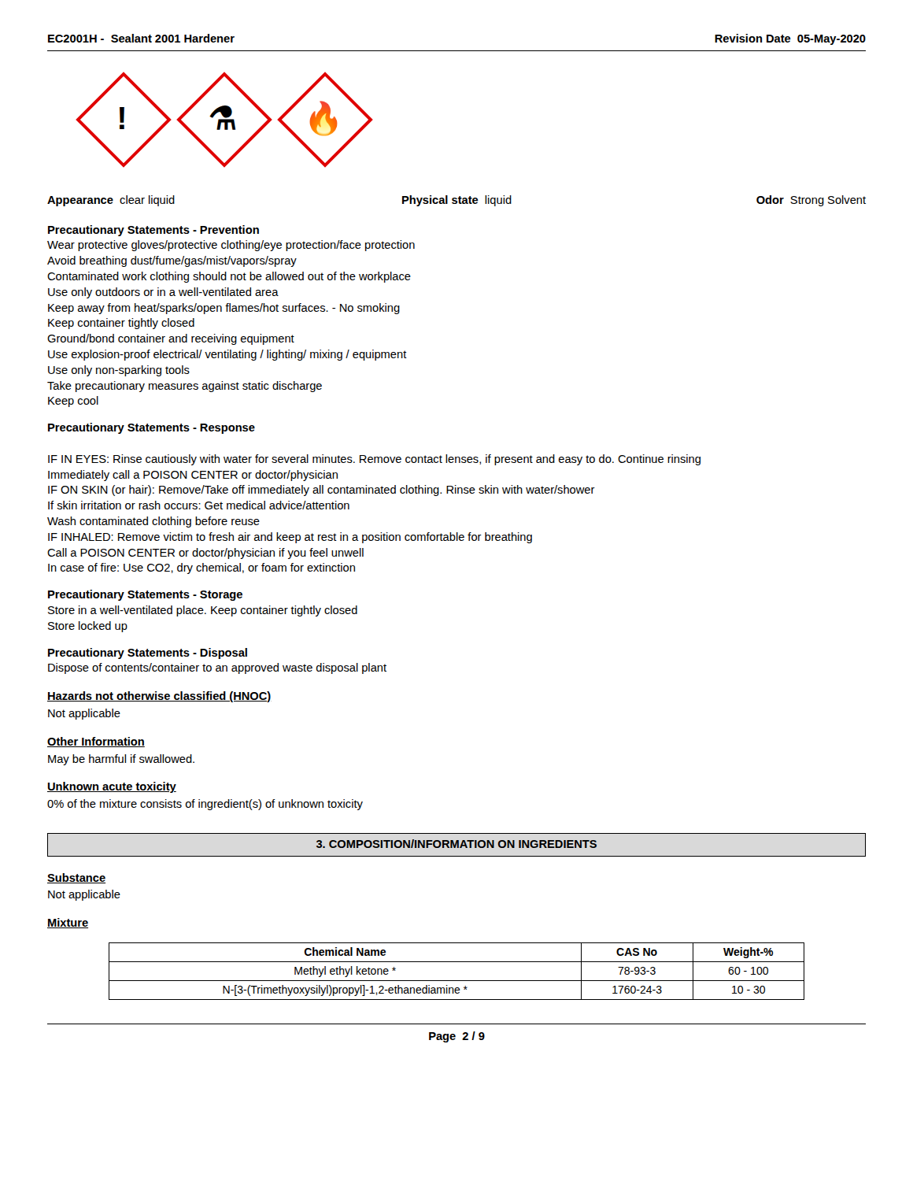EC2001H - Sealant 2001 Hardener
Revision Date 05-May-2020
!
⚗
🔥
Appearance clear liquid
Physical state liquid
Odor Strong Solvent
Precautionary Statements - Prevention
Wear protective gloves/protective clothing/eye protection/face protection
Avoid breathing dust/fume/gas/mist/vapors/spray
Contaminated work clothing should not be allowed out of the workplace
Use only outdoors or in a well-ventilated area
Keep away from heat/sparks/open flames/hot surfaces. - No smoking
Keep container tightly closed
Ground/bond container and receiving equipment
Use explosion-proof electrical/ ventilating / lighting/ mixing / equipment
Use only non-sparking tools
Take precautionary measures against static discharge
Keep cool
Precautionary Statements - Response
IF IN EYES: Rinse cautiously with water for several minutes. Remove contact lenses, if present and easy to do. Continue rinsing
Immediately call a POISON CENTER or doctor/physician
IF ON SKIN (or hair): Remove/Take off immediately all contaminated clothing. Rinse skin with water/shower
If skin irritation or rash occurs: Get medical advice/attention
Wash contaminated clothing before reuse
IF INHALED: Remove victim to fresh air and keep at rest in a position comfortable for breathing
Call a POISON CENTER or doctor/physician if you feel unwell
In case of fire: Use CO2, dry chemical, or foam for extinction
Precautionary Statements - Storage
Store in a well-ventilated place. Keep container tightly closed
Store locked up
Precautionary Statements - Disposal
Dispose of contents/container to an approved waste disposal plant
Hazards not otherwise classified (HNOC)
Not applicable
Other Information
May be harmful if swallowed.
Unknown acute toxicity
0% of the mixture consists of ingredient(s) of unknown toxicity
3. COMPOSITION/INFORMATION ON INGREDIENTS
Substance
Not applicable
Mixture
| Chemical Name | CAS No | Weight-% |
| --- | --- | --- |
| Methyl ethyl ketone * | 78-93-3 | 60 - 100 |
| N-[3-(Trimethyoxysilyl)propyl]-1,2-ethanediamine * | 1760-24-3 | 10 - 30 |
Page 2 / 9